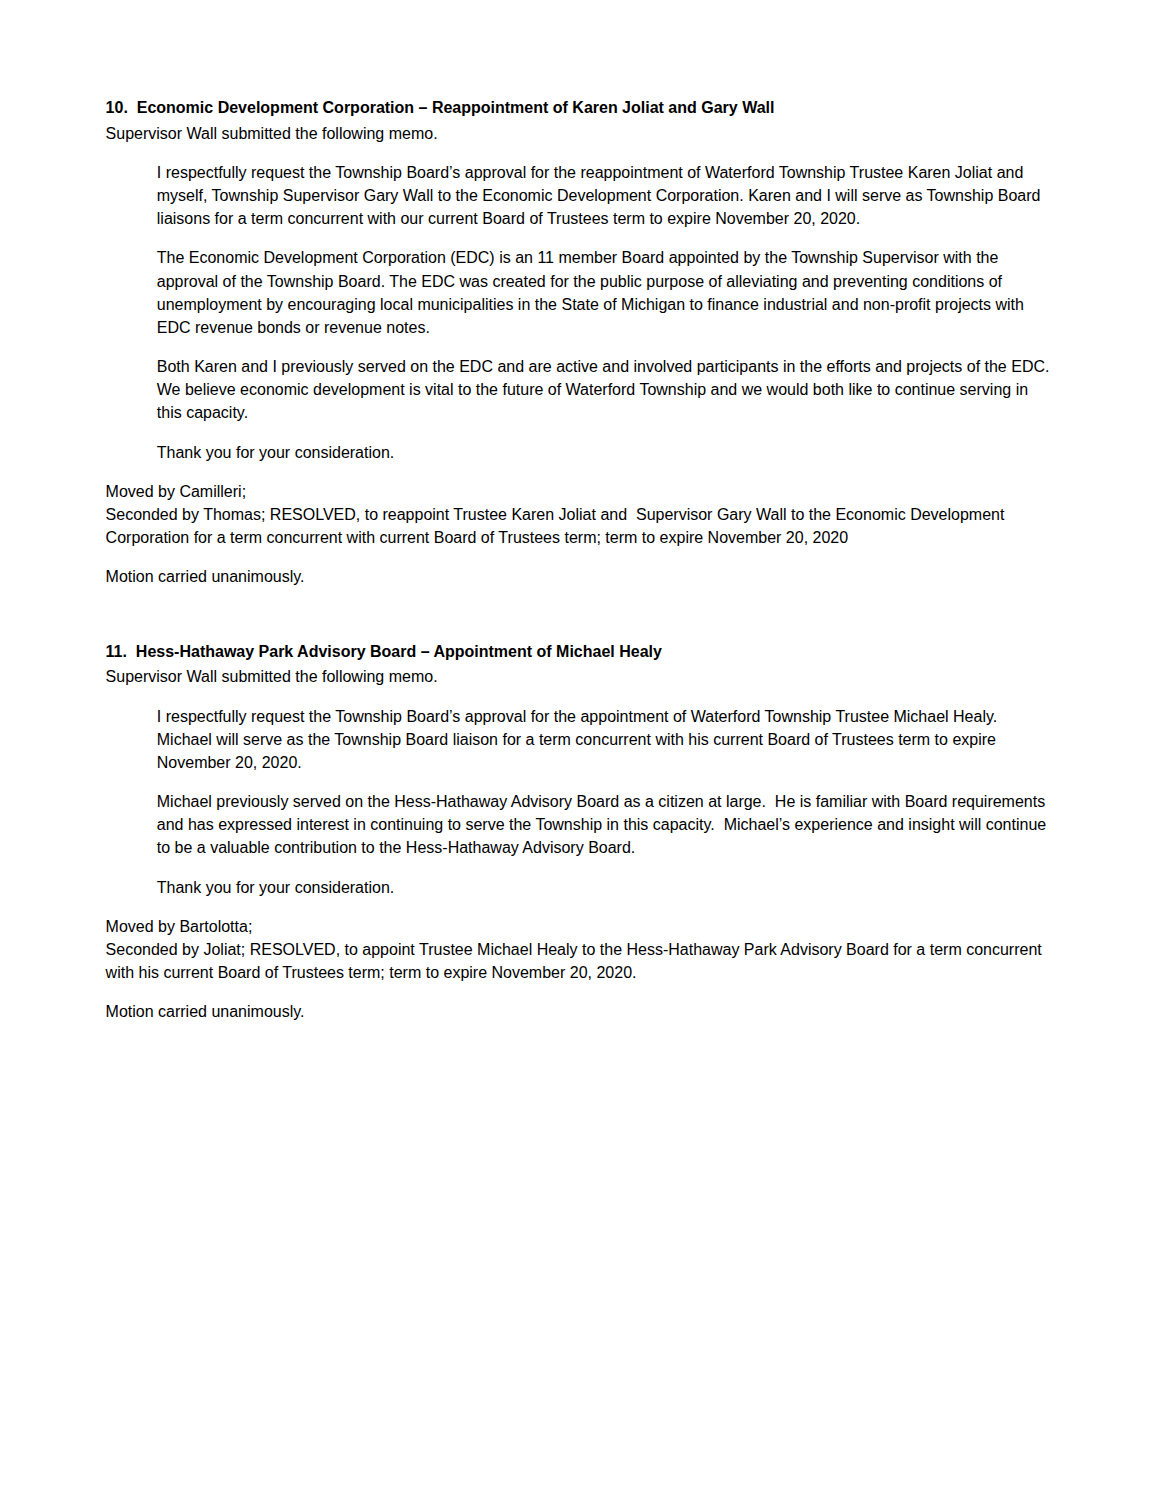10. Economic Development Corporation – Reappointment of Karen Joliat and Gary Wall
Supervisor Wall submitted the following memo.
I respectfully request the Township Board’s approval for the reappointment of Waterford Township Trustee Karen Joliat and myself, Township Supervisor Gary Wall to the Economic Development Corporation. Karen and I will serve as Township Board liaisons for a term concurrent with our current Board of Trustees term to expire November 20, 2020.
The Economic Development Corporation (EDC) is an 11 member Board appointed by the Township Supervisor with the approval of the Township Board. The EDC was created for the public purpose of alleviating and preventing conditions of unemployment by encouraging local municipalities in the State of Michigan to finance industrial and non-profit projects with EDC revenue bonds or revenue notes.
Both Karen and I previously served on the EDC and are active and involved participants in the efforts and projects of the EDC. We believe economic development is vital to the future of Waterford Township and we would both like to continue serving in this capacity.
Thank you for your consideration.
Moved by Camilleri;
Seconded by Thomas; RESOLVED, to reappoint Trustee Karen Joliat and Supervisor Gary Wall to the Economic Development Corporation for a term concurrent with current Board of Trustees term; term to expire November 20, 2020
Motion carried unanimously.
11. Hess-Hathaway Park Advisory Board – Appointment of Michael Healy
Supervisor Wall submitted the following memo.
I respectfully request the Township Board’s approval for the appointment of Waterford Township Trustee Michael Healy. Michael will serve as the Township Board liaison for a term concurrent with his current Board of Trustees term to expire November 20, 2020.
Michael previously served on the Hess-Hathaway Advisory Board as a citizen at large. He is familiar with Board requirements and has expressed interest in continuing to serve the Township in this capacity. Michael’s experience and insight will continue to be a valuable contribution to the Hess-Hathaway Advisory Board.
Thank you for your consideration.
Moved by Bartolotta;
Seconded by Joliat; RESOLVED, to appoint Trustee Michael Healy to the Hess-Hathaway Park Advisory Board for a term concurrent with his current Board of Trustees term; term to expire November 20, 2020.
Motion carried unanimously.